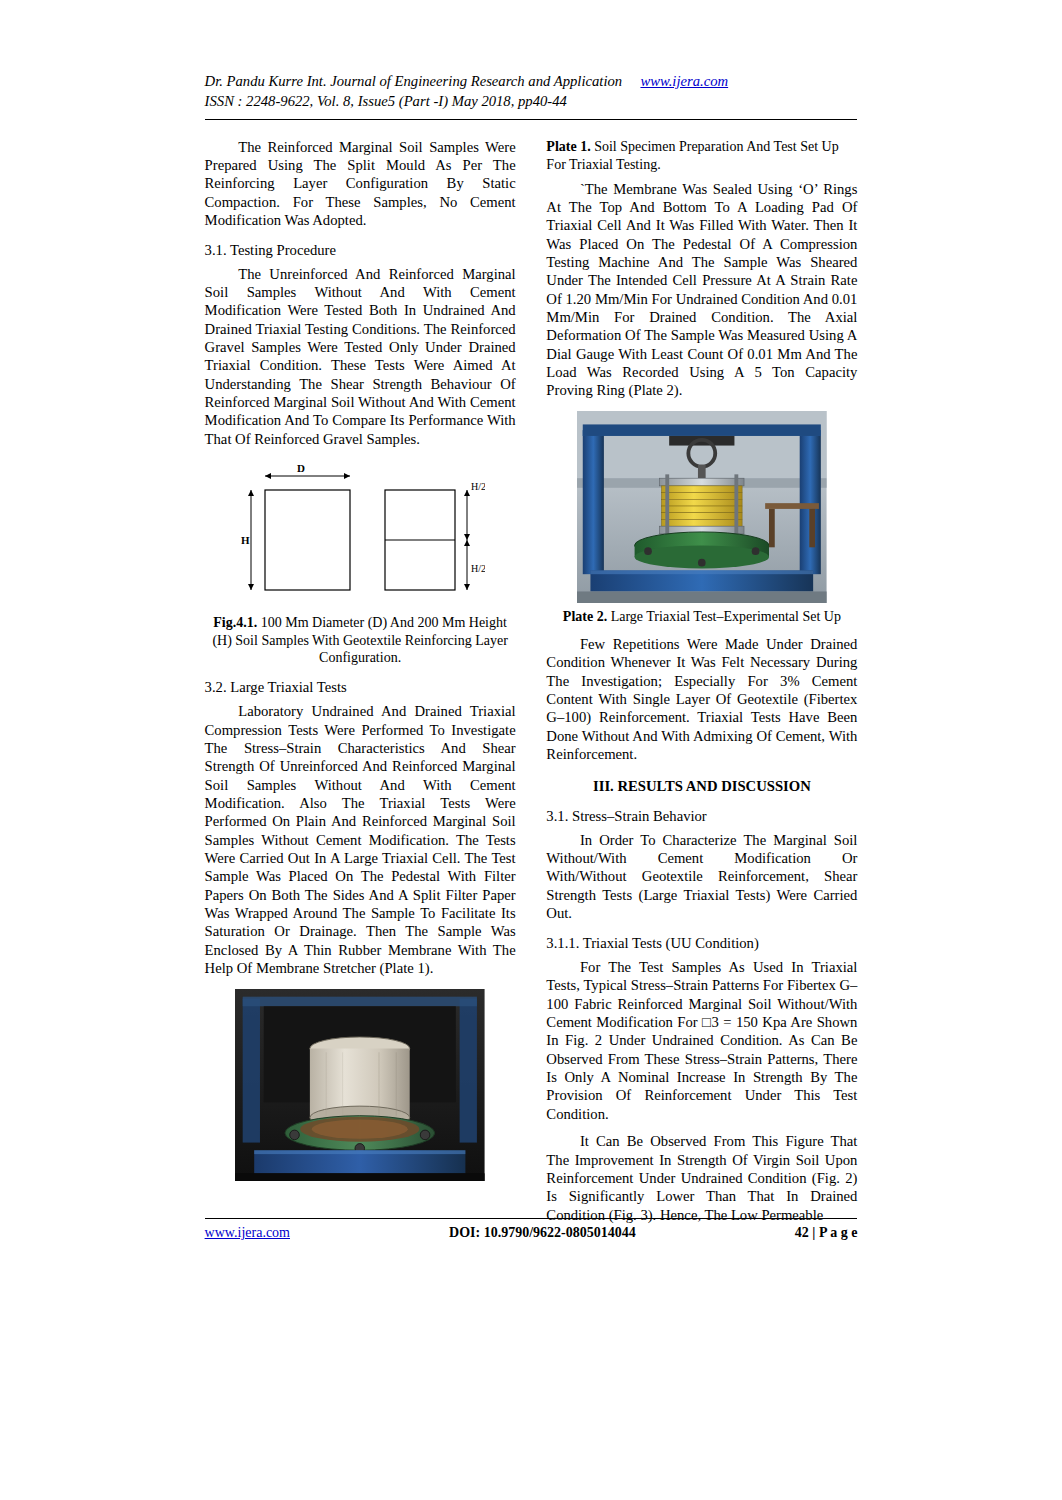Dr. Pandu Kurre Int. Journal of Engineering Research and Application www.ijera.com
ISSN : 2248-9622, Vol. 8, Issue5 (Part -I) May 2018, pp40-44
The Reinforced Marginal Soil Samples Were Prepared Using The Split Mould As Per The Reinforcing Layer Configuration By Static Compaction. For These Samples, No Cement Modification Was Adopted.
3.1. Testing Procedure
The Unreinforced And Reinforced Marginal Soil Samples Without And With Cement Modification Were Tested Both In Undrained And Drained Triaxial Testing Conditions. The Reinforced Gravel Samples Were Tested Only Under Drained Triaxial Condition. These Tests Were Aimed At Understanding The Shear Strength Behaviour Of Reinforced Marginal Soil Without And With Cement Modification And To Compare Its Performance With That Of Reinforced Gravel Samples.
D H H/2 H/2
Fig.4.1. 100 Mm Diameter (D) And 200 Mm Height (H) Soil Samples With Geotextile Reinforcing Layer Configuration.
3.2. Large Triaxial Tests
Laboratory Undrained And Drained Triaxial Compression Tests Were Performed To Investigate The Stress–Strain Characteristics And Shear Strength Of Unreinforced And Reinforced Marginal Soil Samples Without And With Cement Modification. Also The Triaxial Tests Were Performed On Plain And Reinforced Marginal Soil Samples Without Cement Modification. The Tests Were Carried Out In A Large Triaxial Cell. The Test Sample Was Placed On The Pedestal With Filter Papers On Both The Sides And A Split Filter Paper Was Wrapped Around The Sample To Facilitate Its Saturation Or Drainage. Then The Sample Was Enclosed By A Thin Rubber Membrane With The Help Of Membrane Stretcher (Plate 1).
Plate 1. Soil Specimen Preparation And Test Set Up For Triaxial Testing.
`The Membrane Was Sealed Using ‘O’ Rings At The Top And Bottom To A Loading Pad Of Triaxial Cell And It Was Filled With Water. Then It Was Placed On The Pedestal Of A Compression Testing Machine And The Sample Was Sheared Under The Intended Cell Pressure At A Strain Rate Of 1.20 Mm/Min For Undrained Condition And 0.01 Mm/Min For Drained Condition. The Axial Deformation Of The Sample Was Measured Using A Dial Gauge With Least Count Of 0.01 Mm And The Load Was Recorded Using A 5 Ton Capacity Proving Ring (Plate 2).
Plate 2. Large Triaxial Test–Experimental Set Up
Few Repetitions Were Made Under Drained Condition Whenever It Was Felt Necessary During The Investigation; Especially For 3% Cement Content With Single Layer Of Geotextile (Fibertex G–100) Reinforcement. Triaxial Tests Have Been Done Without And With Admixing Of Cement, With Reinforcement.
III. RESULTS AND DISCUSSION
3.1. Stress–Strain Behavior
In Order To Characterize The Marginal Soil Without/With Cement Modification Or With/Without Geotextile Reinforcement, Shear Strength Tests (Large Triaxial Tests) Were Carried Out.
3.1.1. Triaxial Tests (UU Condition)
For The Test Samples As Used In Triaxial Tests, Typical Stress–Strain Patterns For Fibertex G–100 Fabric Reinforced Marginal Soil Without/With Cement Modification For □3 = 150 Kpa Are Shown In Fig. 2 Under Undrained Condition. As Can Be Observed From These Stress–Strain Patterns, There Is Only A Nominal Increase In Strength By The Provision Of Reinforcement Under This Test Condition.
It Can Be Observed From This Figure That The Improvement In Strength Of Virgin Soil Upon Reinforcement Under Undrained Condition (Fig. 2) Is Significantly Lower Than That In Drained Condition (Fig. 3). Hence, The Low Permeable
www.ijera.com
DOI: 10.9790/9622-0805014044
42 | P a g e